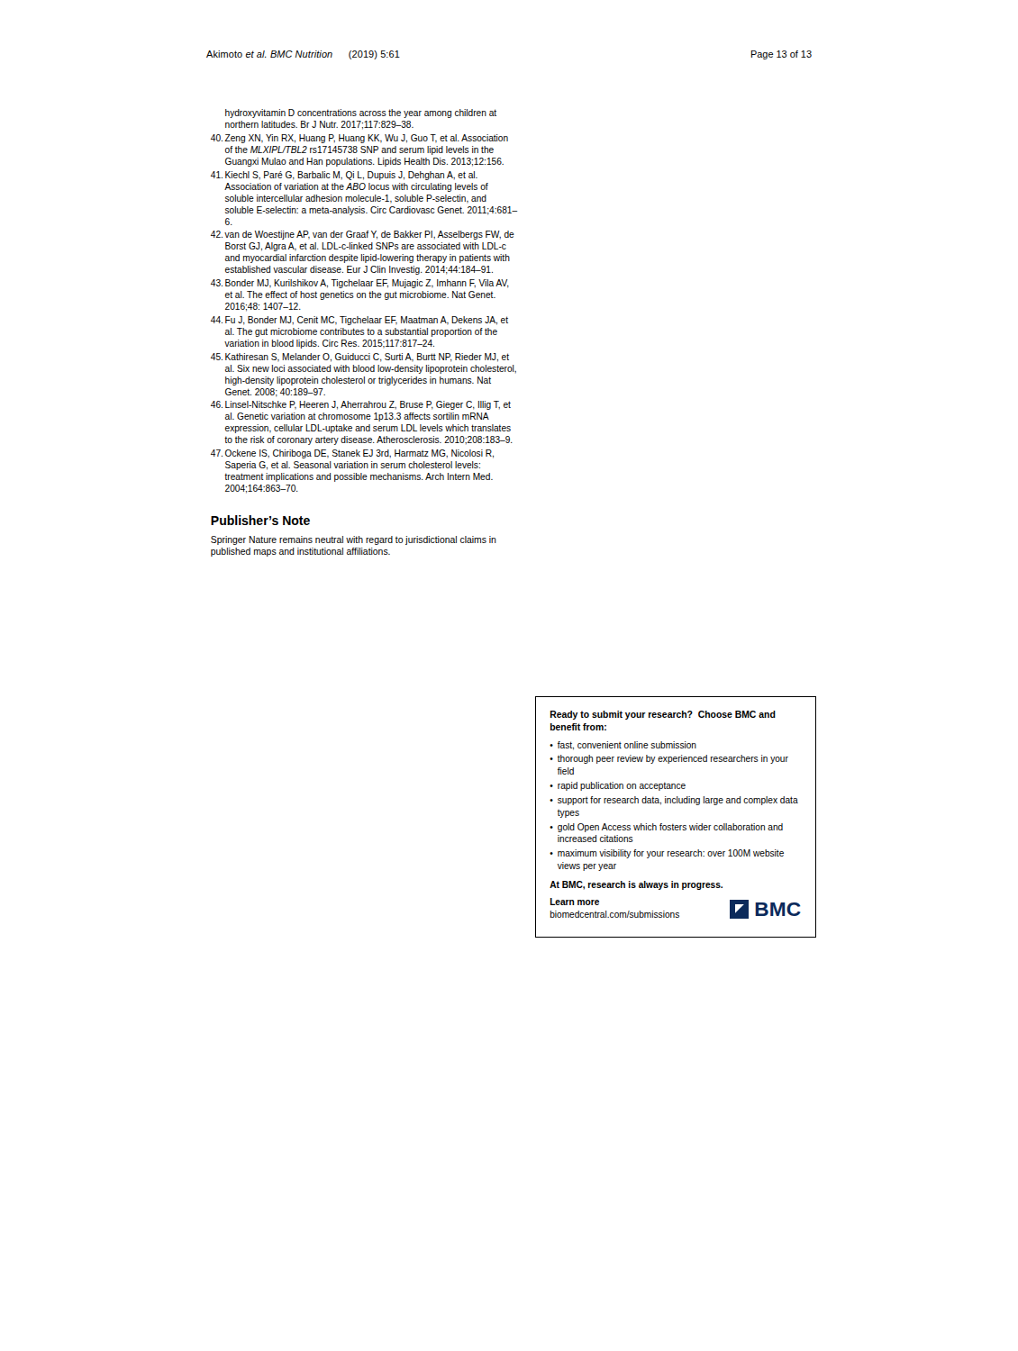Akimoto et al. BMC Nutrition(2019) 5:61
Page 13 of 13
hydroxyvitamin D concentrations across the year among children at northern latitudes. Br J Nutr. 2017;117:829–38.
40. Zeng XN, Yin RX, Huang P, Huang KK, Wu J, Guo T, et al. Association of the MLXIPL/TBL2 rs17145738 SNP and serum lipid levels in the Guangxi Mulao and Han populations. Lipids Health Dis. 2013;12:156.
41. Kiechl S, Paré G, Barbalic M, Qi L, Dupuis J, Dehghan A, et al. Association of variation at the ABO locus with circulating levels of soluble intercellular adhesion molecule-1, soluble P-selectin, and soluble E-selectin: a meta-analysis. Circ Cardiovasc Genet. 2011;4:681–6.
42. van de Woestijne AP, van der Graaf Y, de Bakker PI, Asselbergs FW, de Borst GJ, Algra A, et al. LDL-c-linked SNPs are associated with LDL-c and myocardial infarction despite lipid-lowering therapy in patients with established vascular disease. Eur J Clin Investig. 2014;44:184–91.
43. Bonder MJ, Kurilshikov A, Tigchelaar EF, Mujagic Z, Imhann F, Vila AV, et al. The effect of host genetics on the gut microbiome. Nat Genet. 2016;48: 1407–12.
44. Fu J, Bonder MJ, Cenit MC, Tigchelaar EF, Maatman A, Dekens JA, et al. The gut microbiome contributes to a substantial proportion of the variation in blood lipids. Circ Res. 2015;117:817–24.
45. Kathiresan S, Melander O, Guiducci C, Surti A, Burtt NP, Rieder MJ, et al. Six new loci associated with blood low-density lipoprotein cholesterol, high-density lipoprotein cholesterol or triglycerides in humans. Nat Genet. 2008; 40:189–97.
46. Linsel-Nitschke P, Heeren J, Aherrahrou Z, Bruse P, Gieger C, Illig T, et al. Genetic variation at chromosome 1p13.3 affects sortilin mRNA expression, cellular LDL-uptake and serum LDL levels which translates to the risk of coronary artery disease. Atherosclerosis. 2010;208:183–9.
47. Ockene IS, Chiriboga DE, Stanek EJ 3rd, Harmatz MG, Nicolosi R, Saperia G, et al. Seasonal variation in serum cholesterol levels: treatment implications and possible mechanisms. Arch Intern Med. 2004;164:863–70.
Publisher’s Note
Springer Nature remains neutral with regard to jurisdictional claims in published maps and institutional affiliations.
Ready to submit your research? Choose BMC and benefit from:
fast, convenient online submission
thorough peer review by experienced researchers in your field
rapid publication on acceptance
support for research data, including large and complex data types
gold Open Access which fosters wider collaboration and increased citations
maximum visibility for your research: over 100M website views per year
At BMC, research is always in progress.
Learn more biomedcentral.com/submissions
BMC